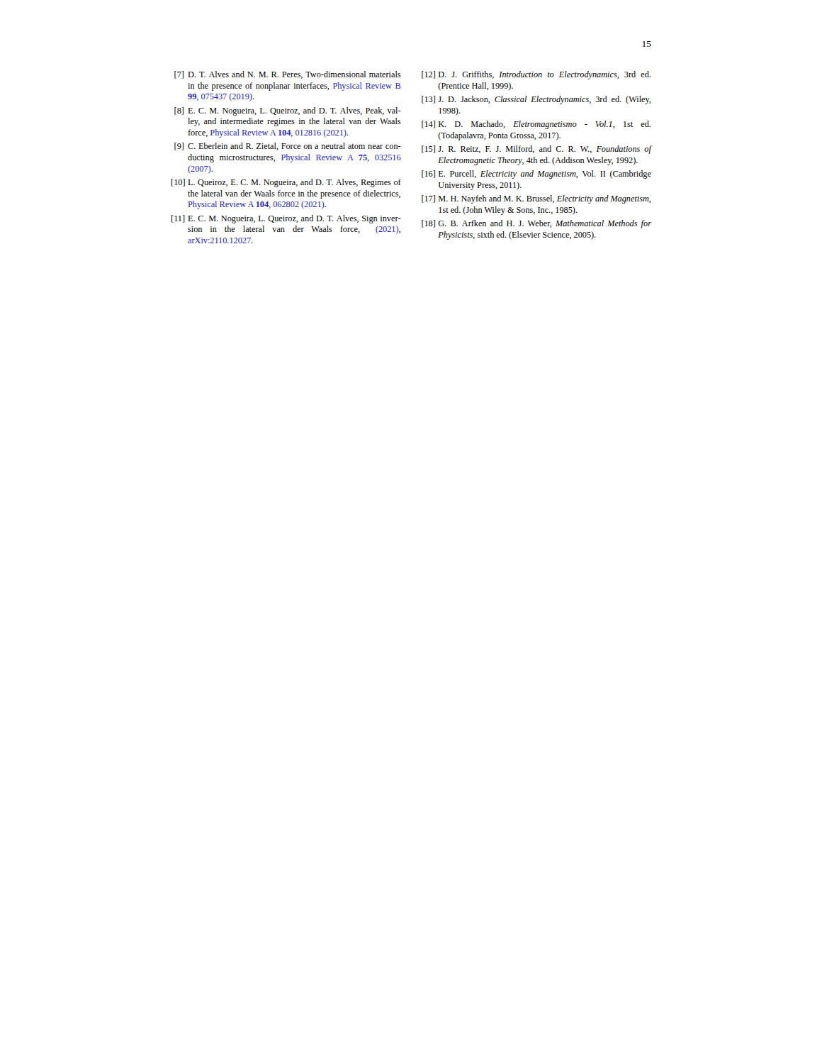15
[7] D. T. Alves and N. M. R. Peres, Two-dimensional materials in the presence of nonplanar interfaces, Physical Review B 99, 075437 (2019).
[8] E. C. M. Nogueira, L. Queiroz, and D. T. Alves, Peak, valley, and intermediate regimes in the lateral van der Waals force, Physical Review A 104, 012816 (2021).
[9] C. Eberlein and R. Zietal, Force on a neutral atom near conducting microstructures, Physical Review A 75, 032516 (2007).
[10] L. Queiroz, E. C. M. Nogueira, and D. T. Alves, Regimes of the lateral van der Waals force in the presence of dielectrics, Physical Review A 104, 062802 (2021).
[11] E. C. M. Nogueira, L. Queiroz, and D. T. Alves, Sign inversion in the lateral van der Waals force, (2021), arXiv:2110.12027.
[12] D. J. Griffiths, Introduction to Electrodynamics, 3rd ed. (Prentice Hall, 1999).
[13] J. D. Jackson, Classical Electrodynamics, 3rd ed. (Wiley, 1998).
[14] K. D. Machado, Eletromagnetismo - Vol.1, 1st ed. (Todapalavra, Ponta Grossa, 2017).
[15] J. R. Reitz, F. J. Milford, and C. R. W., Foundations of Electromagnetic Theory, 4th ed. (Addison Wesley, 1992).
[16] E. Purcell, Electricity and Magnetism, Vol. II (Cambridge University Press, 2011).
[17] M. H. Nayfeh and M. K. Brussel, Electricity and Magnetism, 1st ed. (John Wiley & Sons, Inc., 1985).
[18] G. B. Arfken and H. J. Weber, Mathematical Methods for Physicists, sixth ed. (Elsevier Science, 2005).